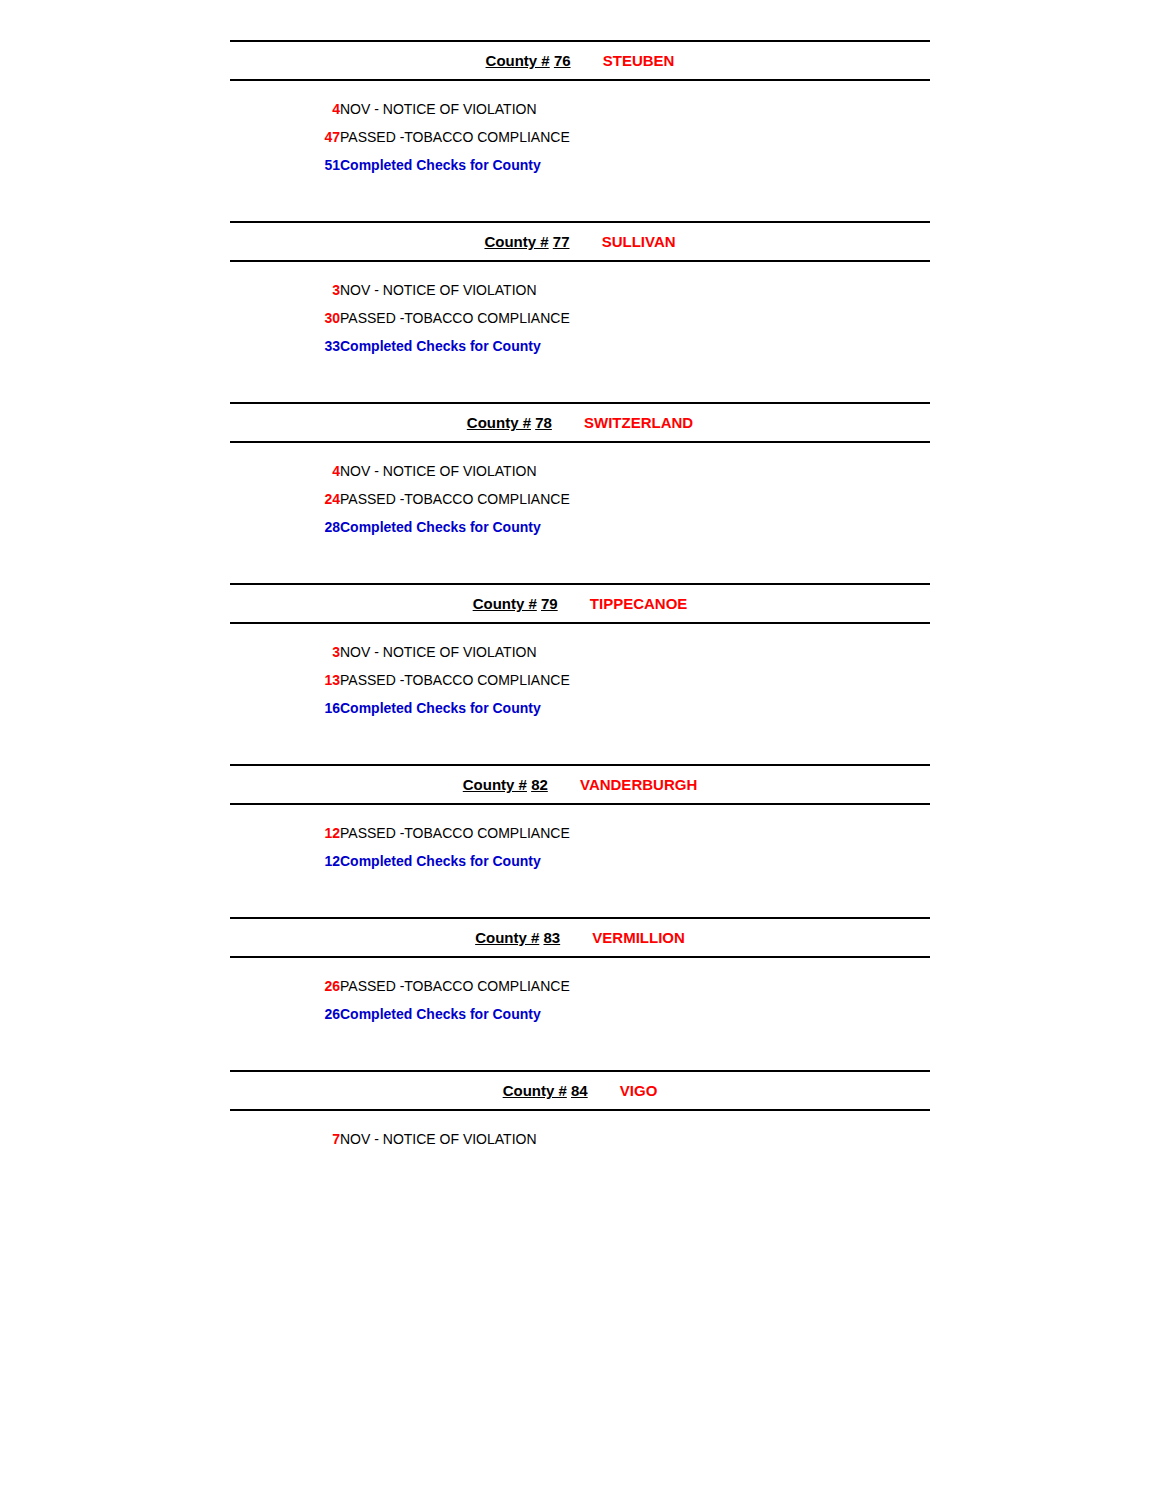County # 76 STEUBEN
| 4 | NOV - NOTICE OF VIOLATION |
| 47 | PASSED -TOBACCO COMPLIANCE |
| 51 | Completed Checks for County |
County # 77 SULLIVAN
| 3 | NOV - NOTICE OF VIOLATION |
| 30 | PASSED -TOBACCO COMPLIANCE |
| 33 | Completed Checks for County |
County # 78 SWITZERLAND
| 4 | NOV - NOTICE OF VIOLATION |
| 24 | PASSED -TOBACCO COMPLIANCE |
| 28 | Completed Checks for County |
County # 79 TIPPECANOE
| 3 | NOV - NOTICE OF VIOLATION |
| 13 | PASSED -TOBACCO COMPLIANCE |
| 16 | Completed Checks for County |
County # 82 VANDERBURGH
| 12 | PASSED -TOBACCO COMPLIANCE |
| 12 | Completed Checks for County |
County # 83 VERMILLION
| 26 | PASSED -TOBACCO COMPLIANCE |
| 26 | Completed Checks for County |
County # 84 VIGO
| 7 | NOV - NOTICE OF VIOLATION |